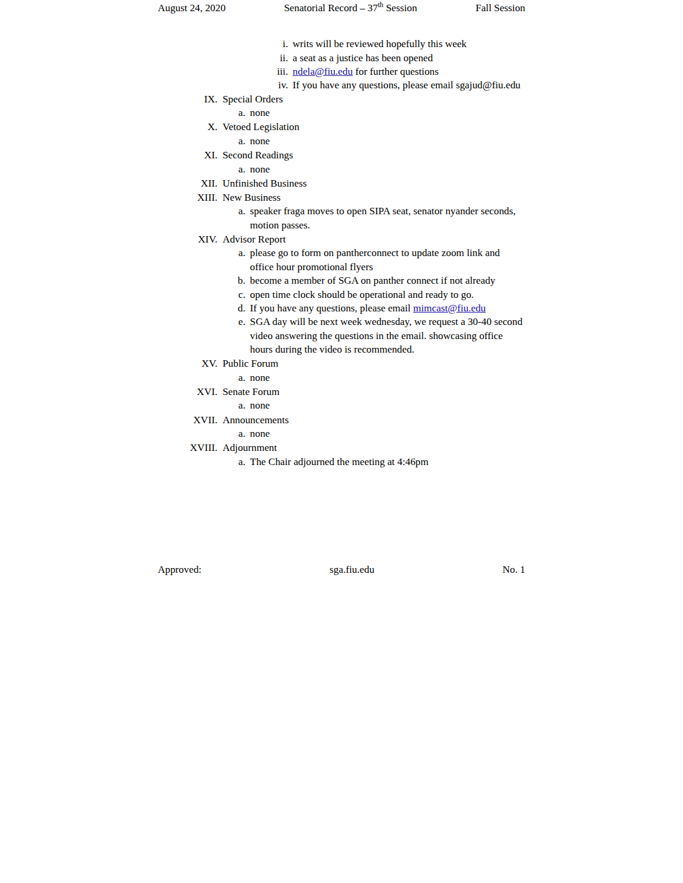August 24, 2020
Senatorial Record – 37th Session
Fall Session
writs will be reviewed hopefully this week
a seat as a justice has been opened
ndela@fiu.edu for further questions
If you have any questions, please email sgajud@fiu.edu
Special Orders
none
Vetoed Legislation
none
Second Readings
none
Unfinished Business
New Business
speaker fraga moves to open SIPA seat, senator nyander seconds, motion passes.
Advisor Report
please go to form on pantherconnect to update zoom link and office hour promotional flyers
become a member of SGA on panther connect if not already
open time clock should be operational and ready to go.
If you have any questions, please email mimcast@fiu.edu
SGA day will be next week wednesday, we request a 30-40 second video answering the questions in the email. showcasing office hours during the video is recommended.
Public Forum
none
Senate Forum
none
Announcements
none
Adjournment
The Chair adjourned the meeting at 4:46pm
Approved:
sga.fiu.edu
No. 1